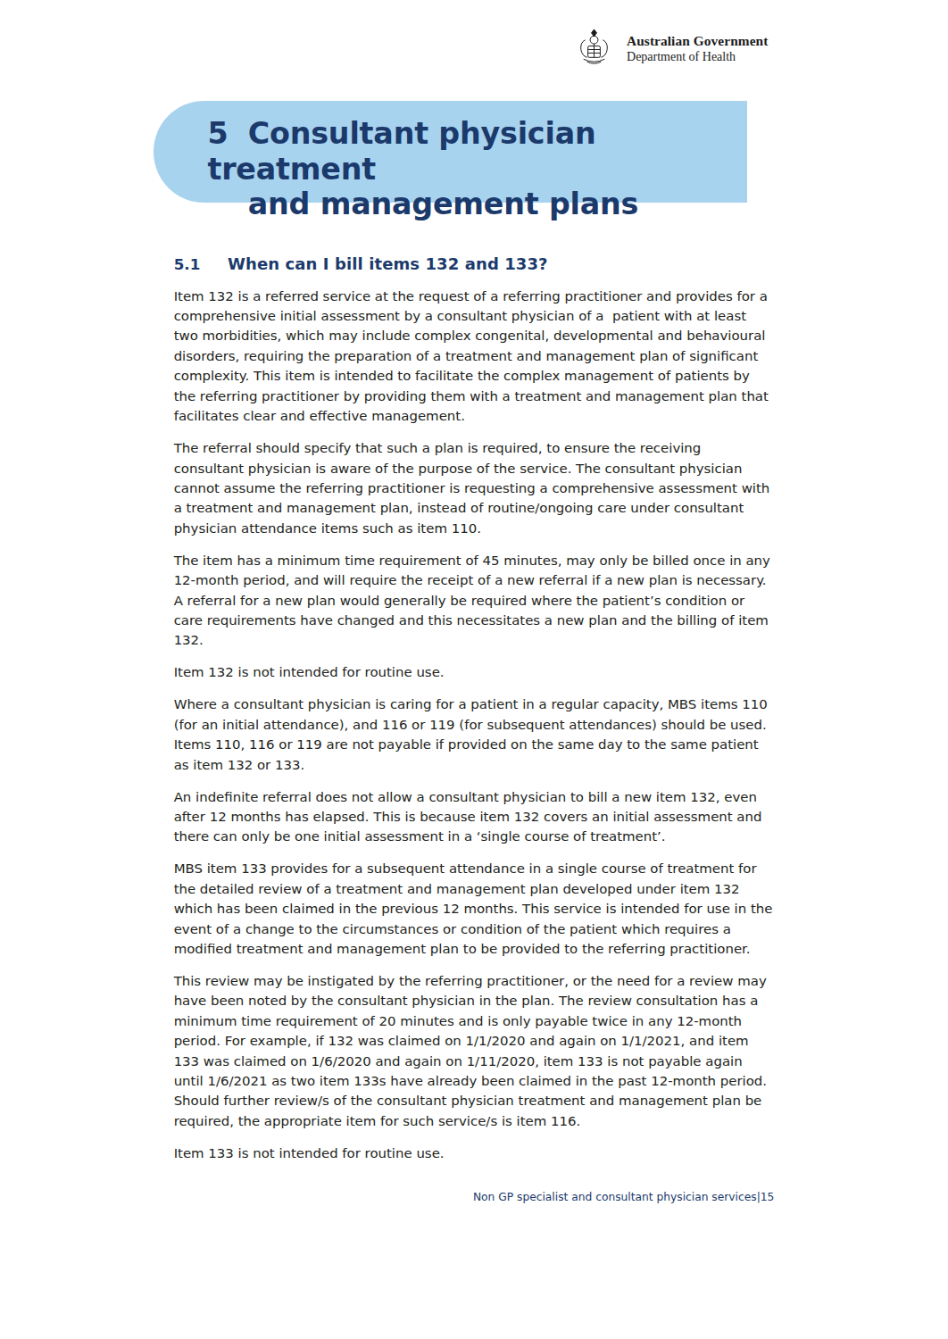Australian Government
Department of Health
5 Consultant physician treatmentand management plans
5.1 When can I bill items 132 and 133?
Item 132 is a referred service at the request of a referring practitioner and provides for a comprehensive initial assessment by a consultant physician of a patient with at least two morbidities, which may include complex congenital, developmental and behavioural disorders, requiring the preparation of a treatment and management plan of significant complexity. This item is intended to facilitate the complex management of patients by the referring practitioner by providing them with a treatment and management plan that facilitates clear and effective management.
The referral should specify that such a plan is required, to ensure the receiving consultant physician is aware of the purpose of the service. The consultant physician cannot assume the referring practitioner is requesting a comprehensive assessment with a treatment and management plan, instead of routine/ongoing care under consultant physician attendance items such as item 110.
The item has a minimum time requirement of 45 minutes, may only be billed once in any 12-month period, and will require the receipt of a new referral if a new plan is necessary. A referral for a new plan would generally be required where the patient’s condition or care requirements have changed and this necessitates a new plan and the billing of item 132.
Item 132 is not intended for routine use.
Where a consultant physician is caring for a patient in a regular capacity, MBS items 110 (for an initial attendance), and 116 or 119 (for subsequent attendances) should be used. Items 110, 116 or 119 are not payable if provided on the same day to the same patient as item 132 or 133.
An indefinite referral does not allow a consultant physician to bill a new item 132, even after 12 months has elapsed. This is because item 132 covers an initial assessment and there can only be one initial assessment in a ‘single course of treatment’.
MBS item 133 provides for a subsequent attendance in a single course of treatment for the detailed review of a treatment and management plan developed under item 132 which has been claimed in the previous 12 months. This service is intended for use in the event of a change to the circumstances or condition of the patient which requires a modified treatment and management plan to be provided to the referring practitioner.
This review may be instigated by the referring practitioner, or the need for a review may have been noted by the consultant physician in the plan. The review consultation has a minimum time requirement of 20 minutes and is only payable twice in any 12-month period. For example, if 132 was claimed on 1/1/2020 and again on 1/1/2021, and item 133 was claimed on 1/6/2020 and again on 1/11/2020, item 133 is not payable again until 1/6/2021 as two item 133s have already been claimed in the past 12-month period. Should further review/s of the consultant physician treatment and management plan be required, the appropriate item for such service/s is item 116.
Item 133 is not intended for routine use.
Non GP specialist and consultant physician services|15